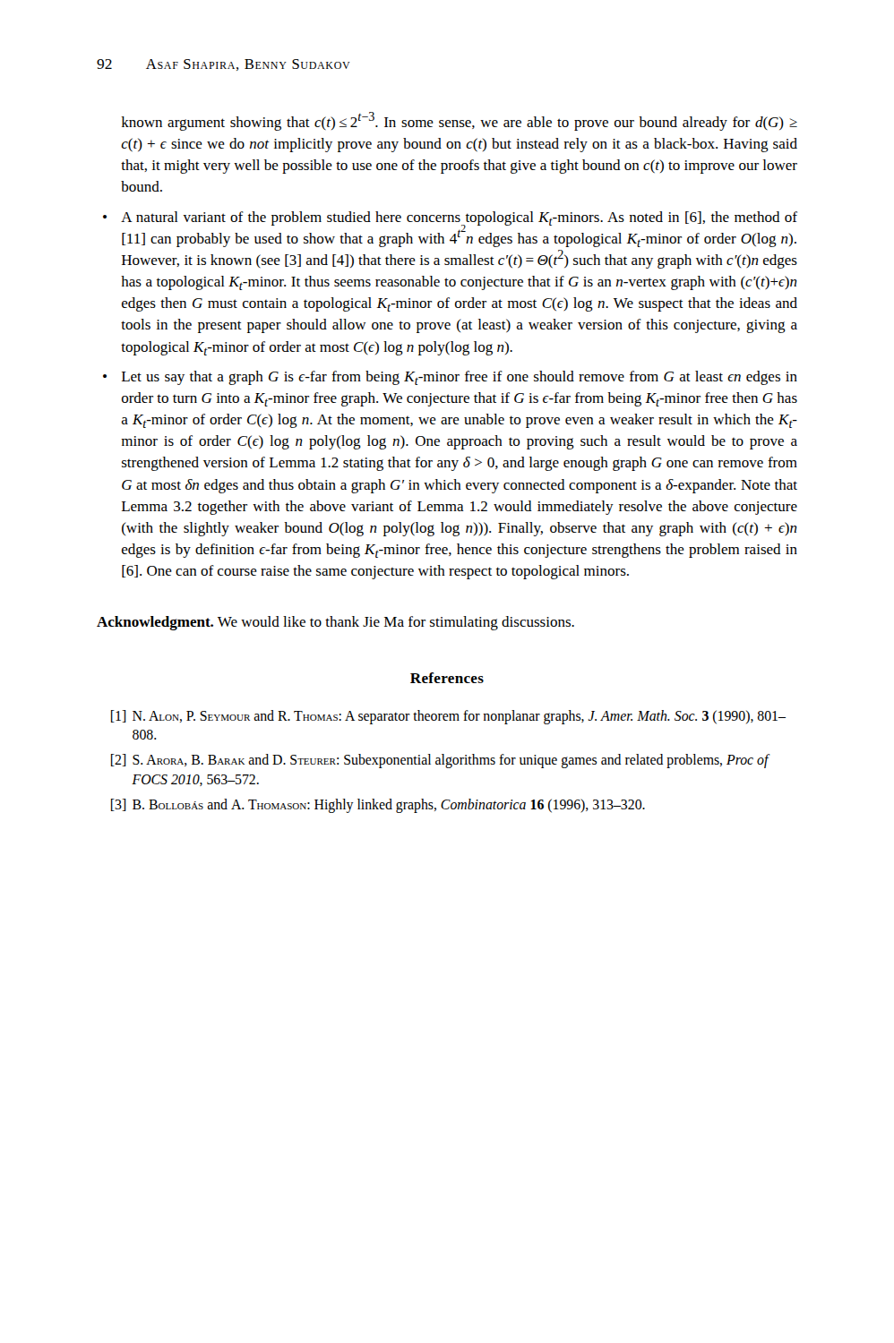92 Asaf Shapira, Benny Sudakov
known argument showing that c(t) ≤ 2t−3. In some sense, we are able to prove our bound already for d(G) ≥ c(t) + ϵ since we do not implicitly prove any bound on c(t) but instead rely on it as a black-box. Having said that, it might very well be possible to use one of the proofs that give a tight bound on c(t) to improve our lower bound.
A natural variant of the problem studied here concerns topological Kt-minors. As noted in [6], the method of [11] can probably be used to show that a graph with 4t2n edges has a topological Kt-minor of order O(log n). However, it is known (see [3] and [4]) that there is a smallest c′(t) = Θ(t2) such that any graph with c′(t)n edges has a topological Kt-minor. It thus seems reasonable to conjecture that if G is an n-vertex graph with (c′(t)+ϵ)n edges then G must contain a topological Kt-minor of order at most C(ϵ) log n. We suspect that the ideas and tools in the present paper should allow one to prove (at least) a weaker version of this conjecture, giving a topological Kt-minor of order at most C(ϵ) log n poly(log log n).
Let us say that a graph G is ϵ-far from being Kt-minor free if one should remove from G at least ϵn edges in order to turn G into a Kt-minor free graph. We conjecture that if G is ϵ-far from being Kt-minor free then G has a Kt-minor of order C(ϵ) log n. At the moment, we are unable to prove even a weaker result in which the Kt-minor is of order C(ϵ) log n poly(log log n). One approach to proving such a result would be to prove a strengthened version of Lemma 1.2 stating that for any δ > 0, and large enough graph G one can remove from G at most δn edges and thus obtain a graph G′ in which every connected component is a δ-expander. Note that Lemma 3.2 together with the above variant of Lemma 1.2 would immediately resolve the above conjecture (with the slightly weaker bound O(log n poly(log log n))). Finally, observe that any graph with (c(t) + ϵ)n edges is by definition ϵ-far from being Kt-minor free, hence this conjecture strengthens the problem raised in [6]. One can of course raise the same conjecture with respect to topological minors.
Acknowledgment. We would like to thank Jie Ma for stimulating discussions.
References
[1] N. Alon, P. Seymour and R. Thomas: A separator theorem for nonplanar graphs, J. Amer. Math. Soc. 3 (1990), 801–808.
[2] S. Arora, B. Barak and D. Steurer: Subexponential algorithms for unique games and related problems, Proc of FOCS 2010, 563–572.
[3] B. Bollobás and A. Thomason: Highly linked graphs, Combinatorica 16 (1996), 313–320.